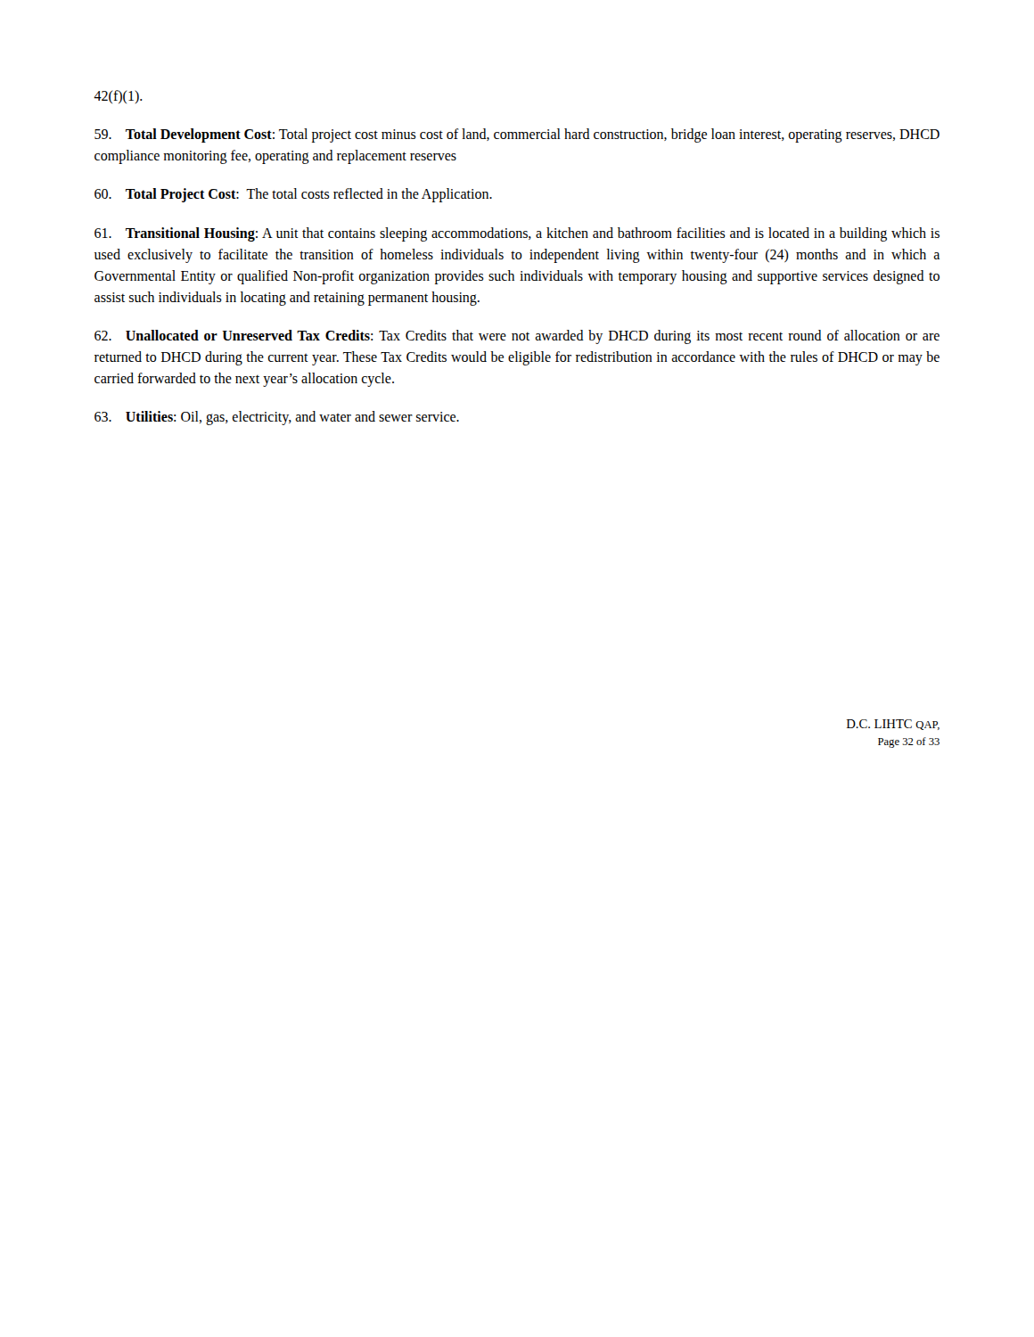42(f)(1).
59. Total Development Cost: Total project cost minus cost of land, commercial hard construction, bridge loan interest, operating reserves, DHCD compliance monitoring fee, operating and replacement reserves
60. Total Project Cost: The total costs reflected in the Application.
61. Transitional Housing: A unit that contains sleeping accommodations, a kitchen and bathroom facilities and is located in a building which is used exclusively to facilitate the transition of homeless individuals to independent living within twenty-four (24) months and in which a Governmental Entity or qualified Non-profit organization provides such individuals with temporary housing and supportive services designed to assist such individuals in locating and retaining permanent housing.
62. Unallocated or Unreserved Tax Credits: Tax Credits that were not awarded by DHCD during its most recent round of allocation or are returned to DHCD during the current year. These Tax Credits would be eligible for redistribution in accordance with the rules of DHCD or may be carried forwarded to the next year’s allocation cycle.
63. Utilities: Oil, gas, electricity, and water and sewer service.
D.C. LIHTC QAP,
Page 32 of 33